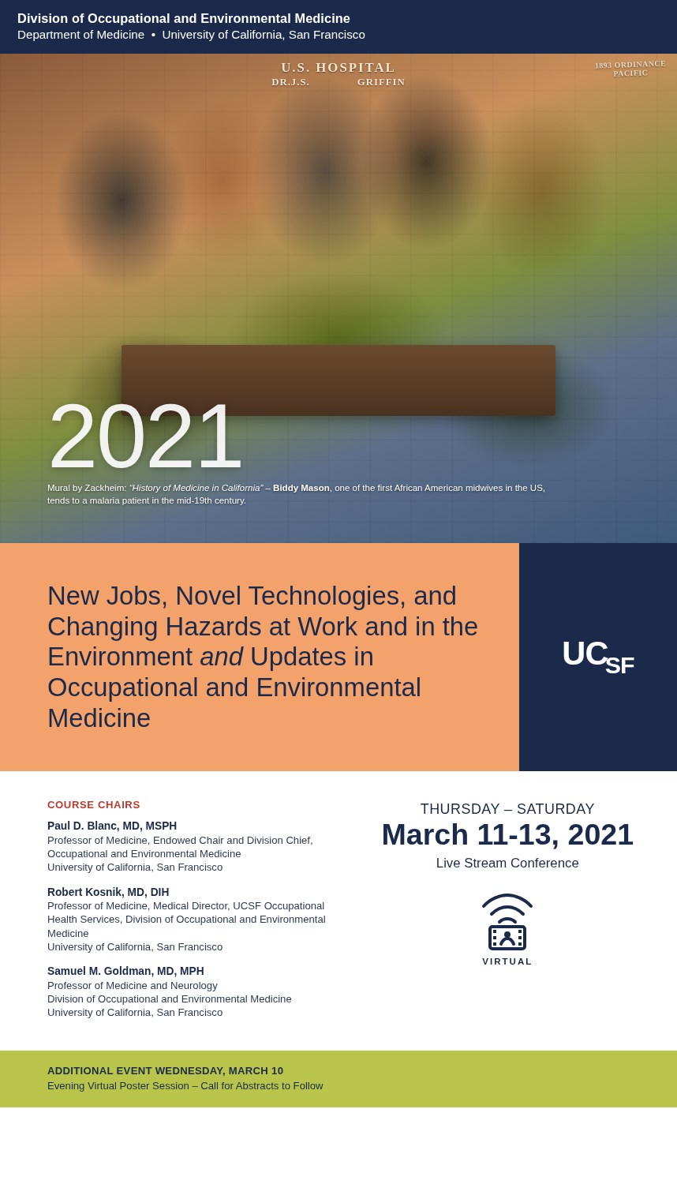Division of Occupational and Environmental Medicine
Department of Medicine • University of California, San Francisco
U.S. HOSPITAL
DR.J.S. GRIFFIN
1893 ORDINANCE
PACIFIC
2021
Mural by Zackheim: “History of Medicine in California” – Biddy Mason, one of the first African American midwives in the US, tends to a malaria patient in the mid-19th century.
New Jobs, Novel Technologies, and Changing Hazards at Work and in the Environment and Updates in Occupational and Environmental Medicine
UC SF
Course Chairs
Paul D. Blanc, MD, MSPH
Professor of Medicine, Endowed Chair and Division Chief, Occupational and Environmental Medicine
University of California, San Francisco
Robert Kosnik, MD, DIH
Professor of Medicine, Medical Director, UCSF Occupational Health Services, Division of Occupational and Environmental Medicine
University of California, San Francisco
Samuel M. Goldman, MD, MPH
Professor of Medicine and Neurology
Division of Occupational and Environmental Medicine
University of California, San Francisco
THURSDAY – SATURDAY
March 11-13, 2021
Live Stream Conference
VIRTUAL
ADDITIONAL EVENT WEDNESDAY, MARCH 10
Evening Virtual Poster Session – Call for Abstracts to Follow